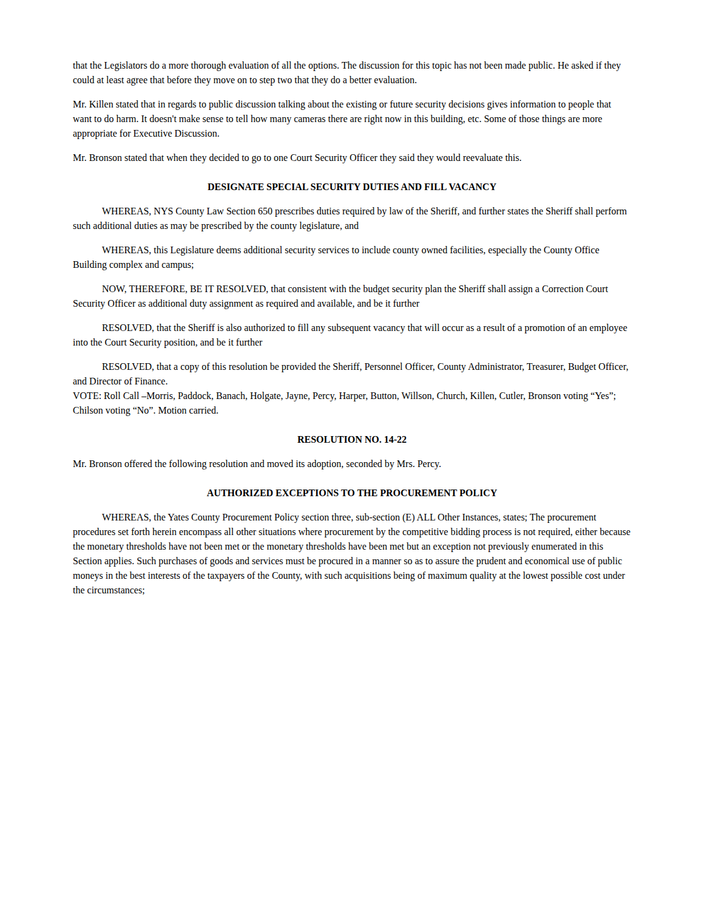that the Legislators do a more thorough evaluation of all the options. The discussion for this topic has not been made public. He asked if they could at least agree that before they move on to step two that they do a better evaluation.
Mr. Killen stated that in regards to public discussion talking about the existing or future security decisions gives information to people that want to do harm. It doesn't make sense to tell how many cameras there are right now in this building, etc. Some of those things are more appropriate for Executive Discussion.
Mr. Bronson stated that when they decided to go to one Court Security Officer they said they would reevaluate this.
DESIGNATE SPECIAL SECURITY DUTIES AND FILL VACANCY
WHEREAS, NYS County Law Section 650 prescribes duties required by law of the Sheriff, and further states the Sheriff shall perform such additional duties as may be prescribed by the county legislature, and
WHEREAS, this Legislature deems additional security services to include county owned facilities, especially the County Office Building complex and campus;
NOW, THEREFORE, BE IT RESOLVED, that consistent with the budget security plan the Sheriff shall assign a Correction Court Security Officer as additional duty assignment as required and available, and be it further
RESOLVED, that the Sheriff is also authorized to fill any subsequent vacancy that will occur as a result of a promotion of an employee into the Court Security position, and be it further
RESOLVED, that a copy of this resolution be provided the Sheriff, Personnel Officer, County Administrator, Treasurer, Budget Officer, and Director of Finance.
VOTE: Roll Call –Morris, Paddock, Banach, Holgate, Jayne, Percy, Harper, Button, Willson, Church, Killen, Cutler, Bronson voting “Yes”; Chilson voting “No”. Motion carried.
RESOLUTION NO. 14-22
Mr. Bronson offered the following resolution and moved its adoption, seconded by Mrs. Percy.
AUTHORIZED EXCEPTIONS TO THE PROCUREMENT POLICY
WHEREAS, the Yates County Procurement Policy section three, sub-section (E) ALL Other Instances, states; The procurement procedures set forth herein encompass all other situations where procurement by the competitive bidding process is not required, either because the monetary thresholds have not been met or the monetary thresholds have been met but an exception not previously enumerated in this Section applies. Such purchases of goods and services must be procured in a manner so as to assure the prudent and economical use of public moneys in the best interests of the taxpayers of the County, with such acquisitions being of maximum quality at the lowest possible cost under the circumstances;